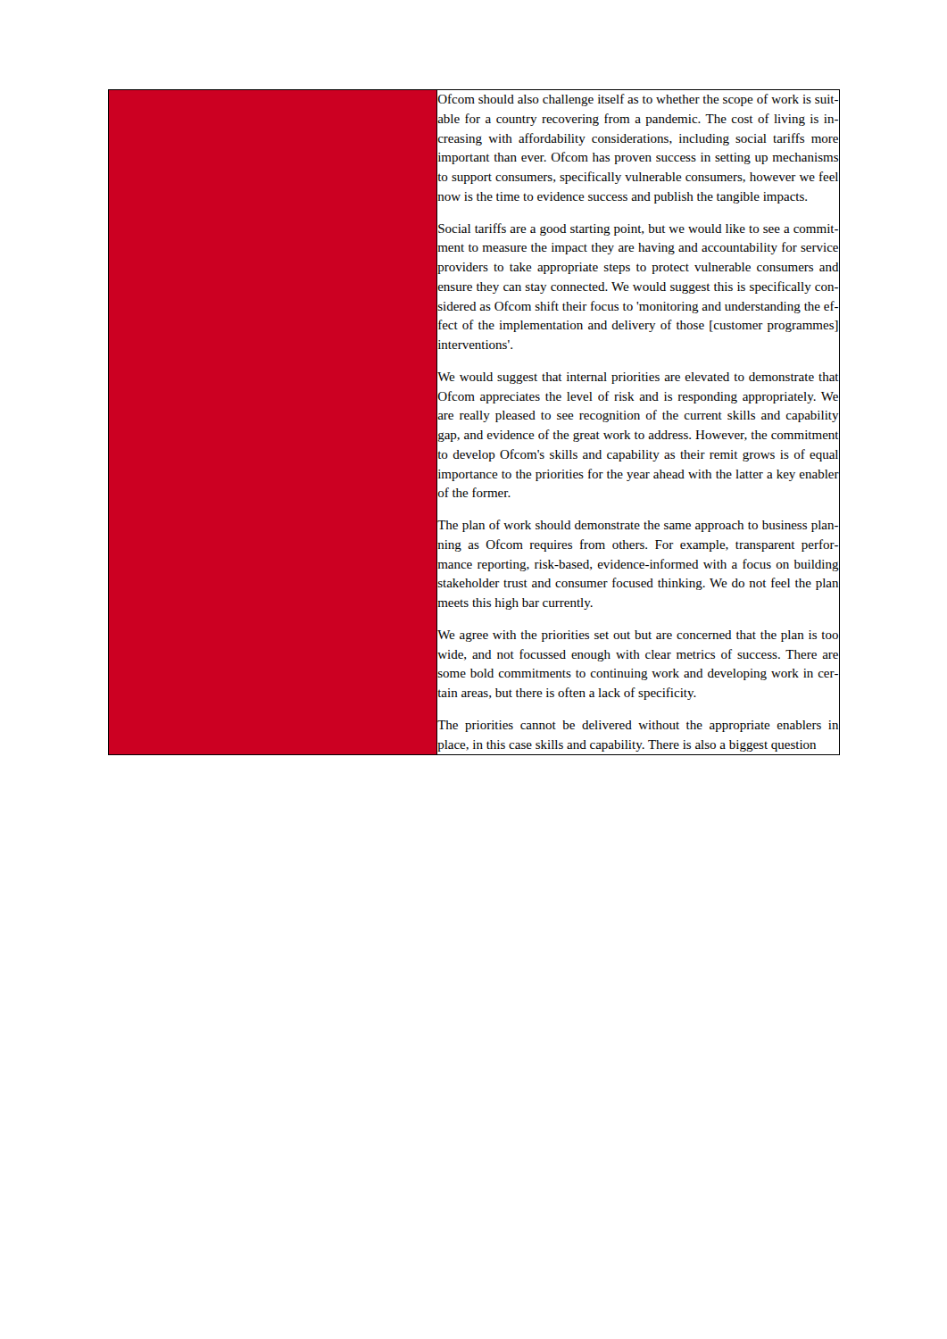| | Ofcom should also challenge itself as to whether the scope of work is suitable for a country recovering from a pandemic. The cost of living is increasing with affordability considerations, including social tariffs more important than ever. Ofcom has proven success in setting up mechanisms to support consumers, specifically vulnerable consumers, however we feel now is the time to evidence success and publish the tangible impacts. Social tariffs are a good starting point, but we would like to see a commitment to measure the impact they are having and accountability for service providers to take appropriate steps to protect vulnerable consumers and ensure they can stay connected. We would suggest this is specifically considered as Ofcom shift their focus to 'monitoring and understanding the effect of the implementation and delivery of those [customer programmes] interventions'. We would suggest that internal priorities are elevated to demonstrate that Ofcom appreciates the level of risk and is responding appropriately. We are really pleased to see recognition of the current skills and capability gap, and evidence of the great work to address. However, the commitment to develop Ofcom's skills and capability as their remit grows is of equal importance to the priorities for the year ahead with the latter a key enabler of the former. The plan of work should demonstrate the same approach to business planning as Ofcom requires from others. For example, transparent performance reporting, risk-based, evidence-informed with a focus on building stakeholder trust and consumer focused thinking. We do not feel the plan meets this high bar currently. We agree with the priorities set out but are concerned that the plan is too wide, and not focussed enough with clear metrics of success. There are some bold commitments to continuing work and developing work in certain areas, but there is often a lack of specificity. The priorities cannot be delivered without the appropriate enablers in place, in this case skills and capability. There is also a biggest question |